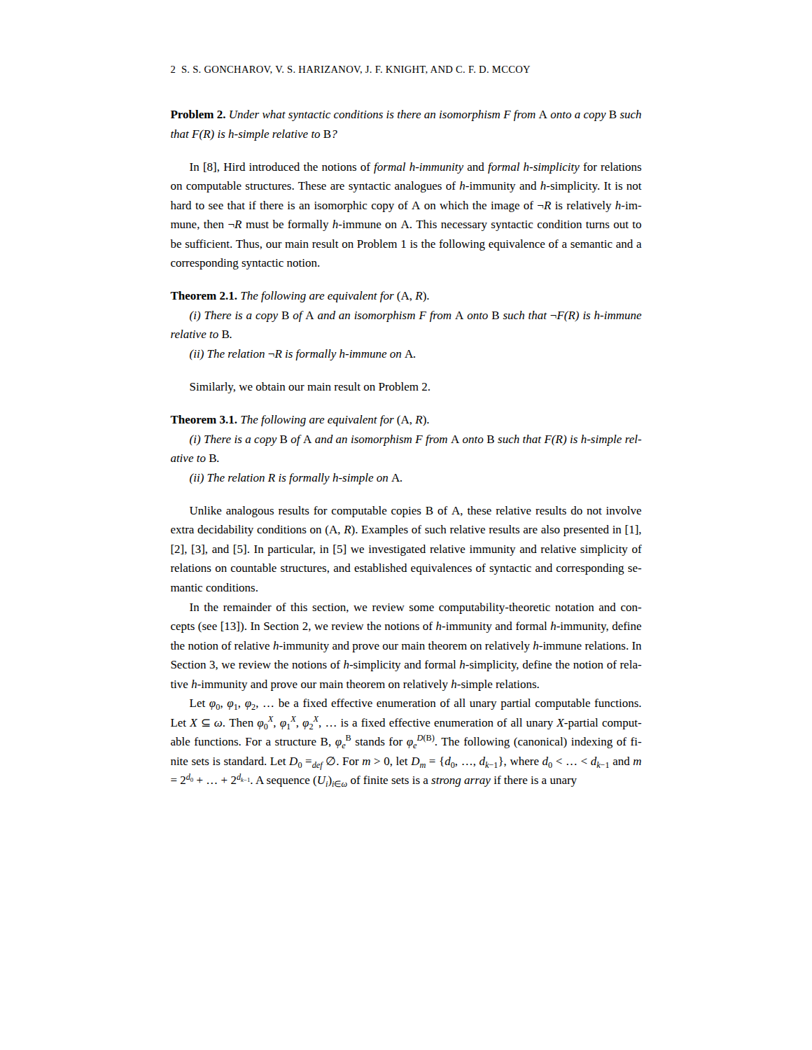2 S. S. GONCHAROV, V. S. HARIZANOV, J. F. KNIGHT, AND C. F. D. MCCOY
Problem 2. Under what syntactic conditions is there an isomorphism F from A onto a copy B such that F(R) is h-simple relative to B?
In [8], Hird introduced the notions of formal h-immunity and formal h-simplicity for relations on computable structures. These are syntactic analogues of h-immunity and h-simplicity. It is not hard to see that if there is an isomorphic copy of A on which the image of ¬R is relatively h-immune, then ¬R must be formally h-immune on A. This necessary syntactic condition turns out to be sufficient. Thus, our main result on Problem 1 is the following equivalence of a semantic and a corresponding syntactic notion.
Theorem 2.1. The following are equivalent for (A, R).
(i) There is a copy B of A and an isomorphism F from A onto B such that ¬F(R) is h-immune relative to B.
(ii) The relation ¬R is formally h-immune on A.
Similarly, we obtain our main result on Problem 2.
Theorem 3.1. The following are equivalent for (A, R).
(i) There is a copy B of A and an isomorphism F from A onto B such that F(R) is h-simple relative to B.
(ii) The relation R is formally h-simple on A.
Unlike analogous results for computable copies B of A, these relative results do not involve extra decidability conditions on (A, R). Examples of such relative results are also presented in [1], [2], [3], and [5]. In particular, in [5] we investigated relative immunity and relative simplicity of relations on countable structures, and established equivalences of syntactic and corresponding semantic conditions.
In the remainder of this section, we review some computability-theoretic notation and concepts (see [13]). In Section 2, we review the notions of h-immunity and formal h-immunity, define the notion of relative h-immunity and prove our main theorem on relatively h-immune relations. In Section 3, we review the notions of h-simplicity and formal h-simplicity, define the notion of relative h-immunity and prove our main theorem on relatively h-simple relations.
Let φ0, φ1, φ2, … be a fixed effective enumeration of all unary partial computable functions. Let X ⊆ ω. Then φ0X, φ1X, φ2X, … is a fixed effective enumeration of all unary X-partial computable functions. For a structure B, φeB stands for φeD(B). The following (canonical) indexing of finite sets is standard. Let D0 =def ∅. For m > 0, let Dm = {d0, …, dk−1}, where d0 < … < dk−1 and m = 2d0 + … + 2dk−1. A sequence (Ui)i∈ω of finite sets is a strong array if there is a unary